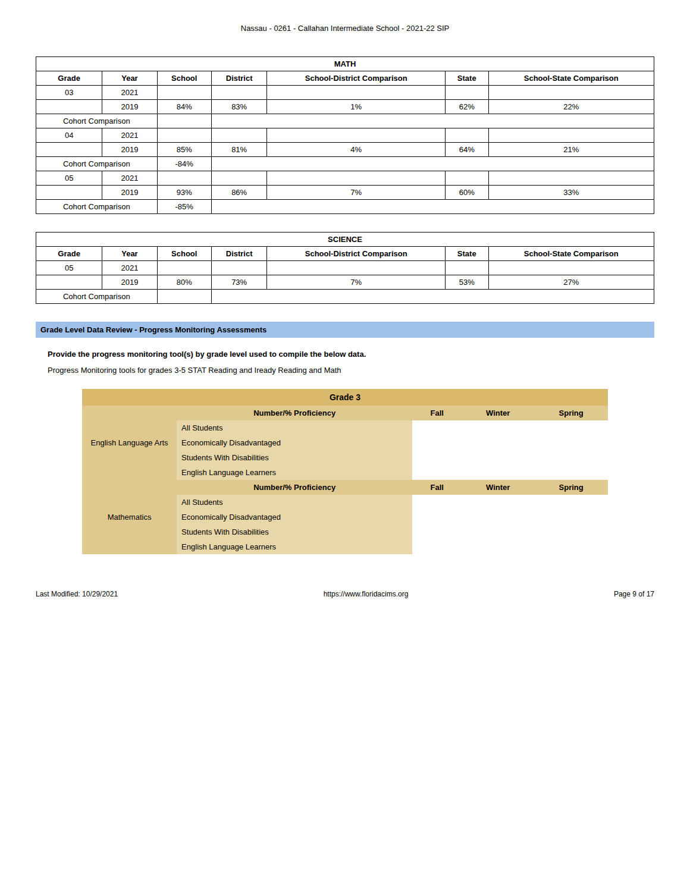Nassau - 0261 - Callahan Intermediate School - 2021-22 SIP
MATH
| Grade | Year | School | District | School-District Comparison | State | School-State Comparison |
| --- | --- | --- | --- | --- | --- | --- |
| 03 | 2021 | | | | | |
| | 2019 | 84% | 83% | 1% | 62% | 22% |
| Cohort Comparison | | |
| 04 | 2021 | | | | | |
| | 2019 | 85% | 81% | 4% | 64% | 21% |
| Cohort Comparison | -84% | |
| 05 | 2021 | | | | | |
| | 2019 | 93% | 86% | 7% | 60% | 33% |
| Cohort Comparison | -85% | |
SCIENCE
| Grade | Year | School | District | School-District Comparison | State | School-State Comparison |
| --- | --- | --- | --- | --- | --- | --- |
| 05 | 2021 | | | | | |
| | 2019 | 80% | 73% | 7% | 53% | 27% |
| Cohort Comparison | | |
Grade Level Data Review - Progress Monitoring Assessments
Provide the progress monitoring tool(s) by grade level used to compile the below data.
Progress Monitoring tools for grades 3-5 STAT Reading and Iready Reading and Math
| Grade 3 |
| English Language Arts | Number/% Proficiency | Fall | Winter | Spring |
| All Students | | | |
| Economically Disadvantaged | | | |
| Students With Disabilities | | | |
| English Language Learners | | | |
| Mathematics | Number/% Proficiency | Fall | Winter | Spring |
| All Students | | | |
| Economically Disadvantaged | | | |
| Students With Disabilities | | | |
| English Language Learners | | | |
Last Modified: 10/29/2021
https://www.floridacims.org
Page 9 of 17